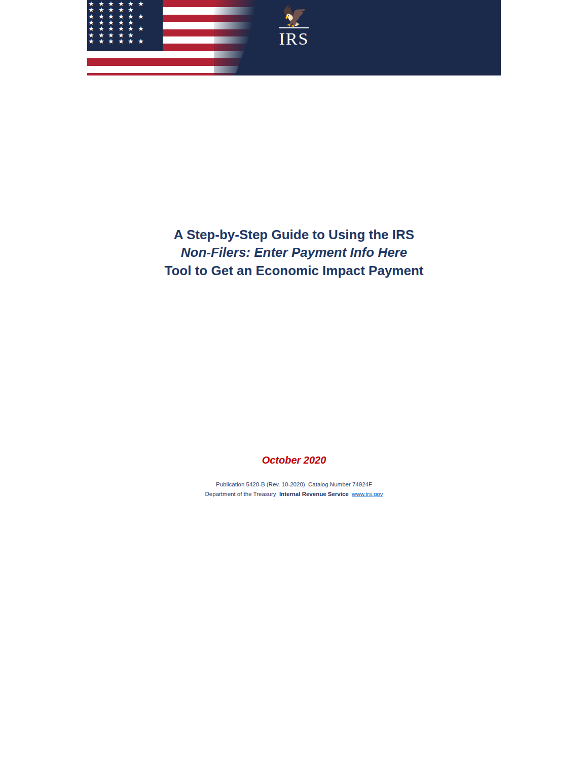★ ★ ★ ★ ★ ★
★ ★ ★ ★ ★
★ ★ ★ ★ ★ ★
★ ★ ★ ★ ★
★ ★ ★ ★ ★ ★
★ ★ ★ ★ ★
★ ★ ★ ★ ★ ★
🦅
IRS
A Step-by-Step Guide to Using the IRS
Non-Filers: Enter Payment Info Here
Tool to Get an Economic Impact Payment
October 2020
Publication 5420-B (Rev. 10-2020) Catalog Number 74924F
Department of the Treasury Internal Revenue Service www.irs.gov